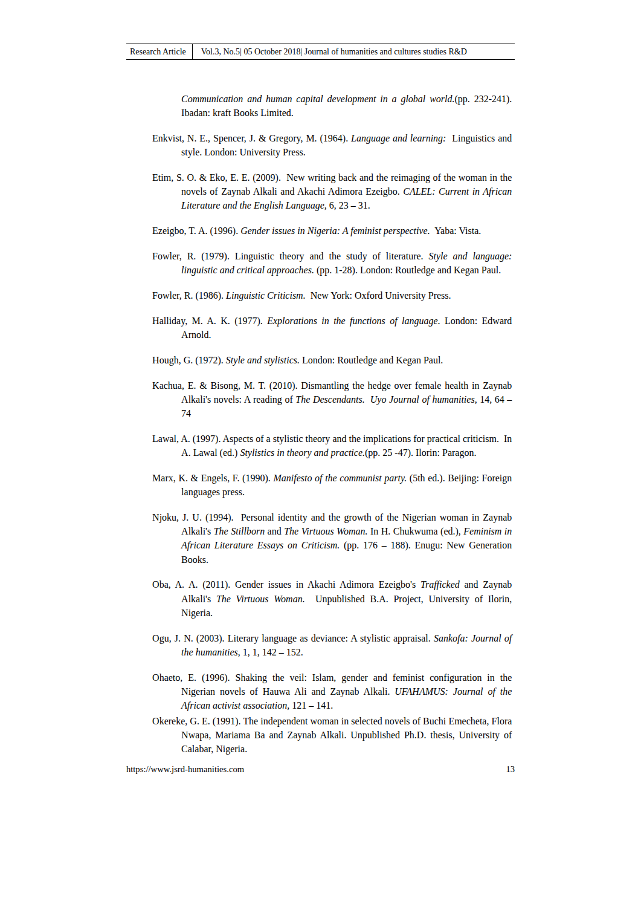Research Article
Vol.3, No.5| 05 October 2018| Journal of humanities and cultures studies R&D
Communication and human capital development in a global world.(pp. 232-241). Ibadan: kraft Books Limited.
Enkvist, N. E., Spencer, J. & Gregory, M. (1964). Language and learning: Linguistics and style. London: University Press.
Etim, S. O. & Eko, E. E. (2009). New writing back and the reimaging of the woman in the novels of Zaynab Alkali and Akachi Adimora Ezeigbo. CALEL: Current in African Literature and the English Language, 6, 23 – 31.
Ezeigbo, T. A. (1996). Gender issues in Nigeria: A feminist perspective. Yaba: Vista.
Fowler, R. (1979). Linguistic theory and the study of literature. Style and language: linguistic and critical approaches. (pp. 1-28). London: Routledge and Kegan Paul.
Fowler, R. (1986). Linguistic Criticism. New York: Oxford University Press.
Halliday, M. A. K. (1977). Explorations in the functions of language. London: Edward Arnold.
Hough, G. (1972). Style and stylistics. London: Routledge and Kegan Paul.
Kachua, E. & Bisong, M. T. (2010). Dismantling the hedge over female health in Zaynab Alkali's novels: A reading of The Descendants. Uyo Journal of humanities, 14, 64 – 74
Lawal, A. (1997). Aspects of a stylistic theory and the implications for practical criticism. In A. Lawal (ed.) Stylistics in theory and practice.(pp. 25 -47). Ilorin: Paragon.
Marx, K. & Engels, F. (1990). Manifesto of the communist party. (5th ed.). Beijing: Foreign languages press.
Njoku, J. U. (1994). Personal identity and the growth of the Nigerian woman in Zaynab Alkali's The Stillborn and The Virtuous Woman. In H. Chukwuma (ed.), Feminism in African Literature Essays on Criticism. (pp. 176 – 188). Enugu: New Generation Books.
Oba, A. A. (2011). Gender issues in Akachi Adimora Ezeigbo's Trafficked and Zaynab Alkali's The Virtuous Woman. Unpublished B.A. Project, University of Ilorin, Nigeria.
Ogu, J. N. (2003). Literary language as deviance: A stylistic appraisal. Sankofa: Journal of the humanities, 1, 1, 142 – 152.
Ohaeto, E. (1996). Shaking the veil: Islam, gender and feminist configuration in the Nigerian novels of Hauwa Ali and Zaynab Alkali. UFAHAMUS: Journal of the African activist association, 121 – 141.
Okereke, G. E. (1991). The independent woman in selected novels of Buchi Emecheta, Flora Nwapa, Mariama Ba and Zaynab Alkali. Unpublished Ph.D. thesis, University of Calabar, Nigeria.
https://www.jsrd-humanities.com 13